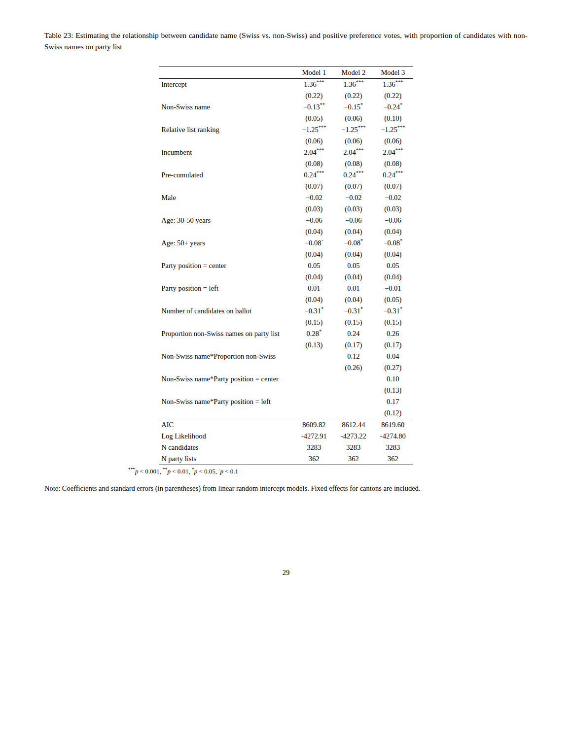Table 23: Estimating the relationship between candidate name (Swiss vs. non-Swiss) and positive preference votes, with proportion of candidates with non-Swiss names on party list
| | Model 1 | Model 2 | Model 3 |
| --- | --- | --- | --- |
| Intercept | 1.36 *** | 1.36 *** | 1.36 *** |
| | (0.22) | (0.22) | (0.22) |
| Non-Swiss name | −0.13 ** | −0.15 * | −0.24 * |
| | (0.05) | (0.06) | (0.10) |
| Relative list ranking | −1.25 *** | −1.25 *** | −1.25 *** |
| | (0.06) | (0.06) | (0.06) |
| Incumbent | 2.04 *** | 2.04 *** | 2.04 *** |
| | (0.08) | (0.08) | (0.08) |
| Pre-cumulated | 0.24 *** | 0.24 *** | 0.24 *** |
| | (0.07) | (0.07) | (0.07) |
| Male | −0.02 | −0.02 | −0.02 |
| | (0.03) | (0.03) | (0.03) |
| Age: 30-50 years | −0.06 | −0.06 | −0.06 |
| | (0.04) | (0.04) | (0.04) |
| Age: 50+ years | −0.08 · | −0.08 * | −0.08 * |
| | (0.04) | (0.04) | (0.04) |
| Party position = center | 0.05 | 0.05 | 0.05 |
| | (0.04) | (0.04) | (0.04) |
| Party position = left | 0.01 | 0.01 | −0.01 |
| | (0.04) | (0.04) | (0.05) |
| Number of candidates on ballot | −0.31 * | −0.31 * | −0.31 * |
| | (0.15) | (0.15) | (0.15) |
| Proportion non-Swiss names on party list | 0.28 * | 0.24 | 0.26 |
| | (0.13) | (0.17) | (0.17) |
| Non-Swiss name*Proportion non-Swiss | | 0.12 | 0.04 |
| | | (0.26) | (0.27) |
| Non-Swiss name*Party position = center | | | 0.10 |
| | | | (0.13) |
| Non-Swiss name*Party position = left | | | 0.17 |
| | | | (0.12) |
| AIC | 8609.82 | 8612.44 | 8619.60 |
| Log Likelihood | -4272.91 | -4273.22 | -4274.80 |
| N candidates | 3283 | 3283 | 3283 |
| N party lists | 362 | 362 | 362 |
***p < 0.001, **p < 0.01, *p < 0.05, ·p < 0.1
Note: Coefficients and standard errors (in parentheses) from linear random intercept models. Fixed effects for cantons are included.
29